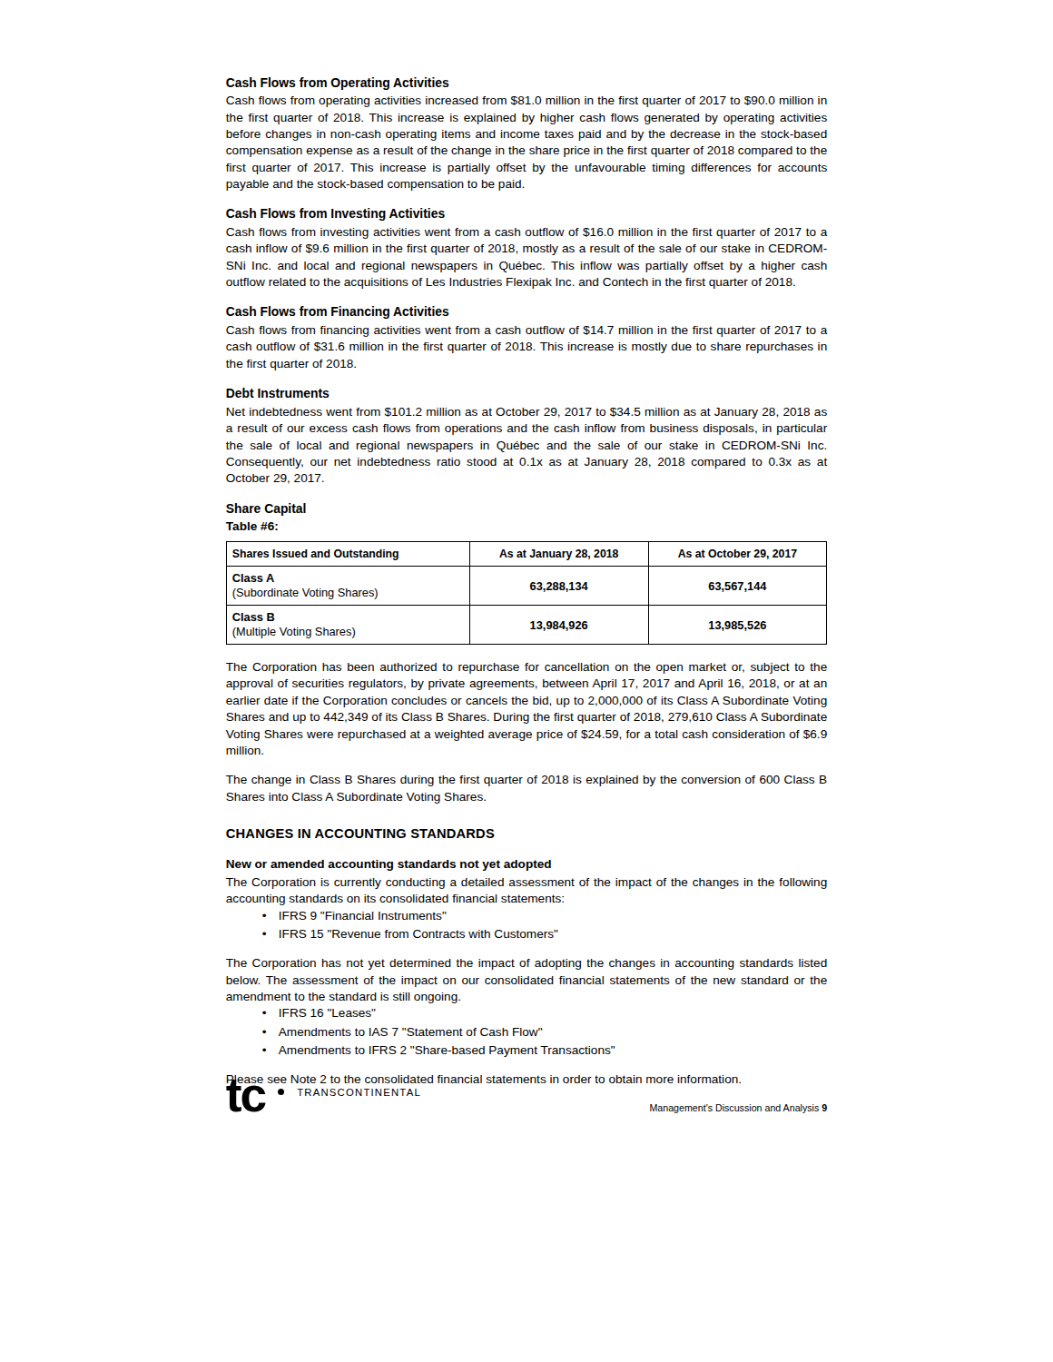Cash Flows from Operating Activities
Cash flows from operating activities increased from $81.0 million in the first quarter of 2017 to $90.0 million in the first quarter of 2018. This increase is explained by higher cash flows generated by operating activities before changes in non-cash operating items and income taxes paid and by the decrease in the stock-based compensation expense as a result of the change in the share price in the first quarter of 2018 compared to the first quarter of 2017. This increase is partially offset by the unfavourable timing differences for accounts payable and the stock-based compensation to be paid.
Cash Flows from Investing Activities
Cash flows from investing activities went from a cash outflow of $16.0 million in the first quarter of 2017 to a cash inflow of $9.6 million in the first quarter of 2018, mostly as a result of the sale of our stake in CEDROM-SNi Inc. and local and regional newspapers in Québec. This inflow was partially offset by a higher cash outflow related to the acquisitions of Les Industries Flexipak Inc. and Contech in the first quarter of 2018.
Cash Flows from Financing Activities
Cash flows from financing activities went from a cash outflow of $14.7 million in the first quarter of 2017 to a cash outflow of $31.6 million in the first quarter of 2018. This increase is mostly due to share repurchases in the first quarter of 2018.
Debt Instruments
Net indebtedness went from $101.2 million as at October 29, 2017 to $34.5 million as at January 28, 2018 as a result of our excess cash flows from operations and the cash inflow from business disposals, in particular the sale of local and regional newspapers in Québec and the sale of our stake in CEDROM-SNi Inc. Consequently, our net indebtedness ratio stood at 0.1x as at January 28, 2018 compared to 0.3x as at October 29, 2017.
Share Capital
Table #6:
| Shares Issued and Outstanding | As at January 28, 2018 | As at October 29, 2017 |
| --- | --- | --- |
| Class A (Subordinate Voting Shares) | 63,288,134 | 63,567,144 |
| Class B (Multiple Voting Shares) | 13,984,926 | 13,985,526 |
The Corporation has been authorized to repurchase for cancellation on the open market or, subject to the approval of securities regulators, by private agreements, between April 17, 2017 and April 16, 2018, or at an earlier date if the Corporation concludes or cancels the bid, up to 2,000,000 of its Class A Subordinate Voting Shares and up to 442,349 of its Class B Shares. During the first quarter of 2018, 279,610 Class A Subordinate Voting Shares were repurchased at a weighted average price of $24.59, for a total cash consideration of $6.9 million.
The change in Class B Shares during the first quarter of 2018 is explained by the conversion of 600 Class B Shares into Class A Subordinate Voting Shares.
CHANGES IN ACCOUNTING STANDARDS
New or amended accounting standards not yet adopted
The Corporation is currently conducting a detailed assessment of the impact of the changes in the following accounting standards on its consolidated financial statements:
IFRS 9 "Financial Instruments"
IFRS 15 "Revenue from Contracts with Customers"
The Corporation has not yet determined the impact of adopting the changes in accounting standards listed below. The assessment of the impact on our consolidated financial statements of the new standard or the amendment to the standard is still ongoing.
IFRS 16 "Leases"
Amendments to IAS 7 "Statement of Cash Flow"
Amendments to IFRS 2 "Share-based Payment Transactions"
Please see Note 2 to the consolidated financial statements in order to obtain more information.
tc TRANSCONTINENTAL
Management's Discussion and Analysis 9